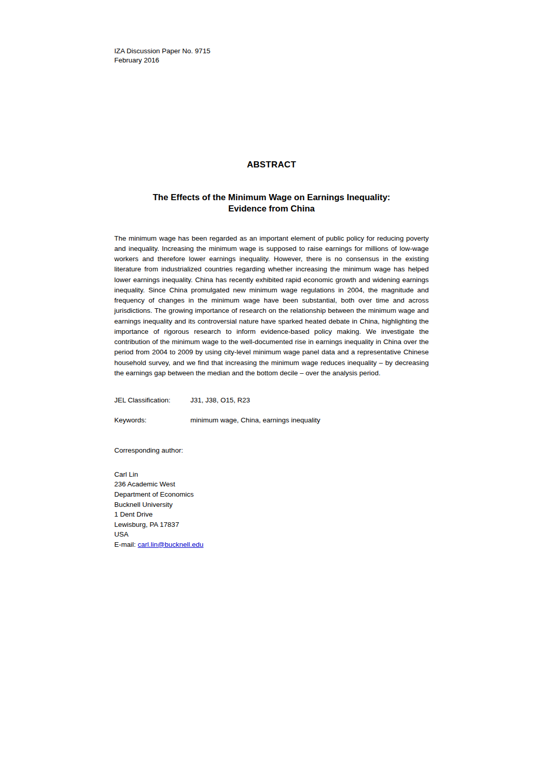IZA Discussion Paper No. 9715
February 2016
ABSTRACT
The Effects of the Minimum Wage on Earnings Inequality:
Evidence from China
The minimum wage has been regarded as an important element of public policy for reducing poverty and inequality. Increasing the minimum wage is supposed to raise earnings for millions of low-wage workers and therefore lower earnings inequality. However, there is no consensus in the existing literature from industrialized countries regarding whether increasing the minimum wage has helped lower earnings inequality. China has recently exhibited rapid economic growth and widening earnings inequality. Since China promulgated new minimum wage regulations in 2004, the magnitude and frequency of changes in the minimum wage have been substantial, both over time and across jurisdictions. The growing importance of research on the relationship between the minimum wage and earnings inequality and its controversial nature have sparked heated debate in China, highlighting the importance of rigorous research to inform evidence-based policy making. We investigate the contribution of the minimum wage to the well-documented rise in earnings inequality in China over the period from 2004 to 2009 by using city-level minimum wage panel data and a representative Chinese household survey, and we find that increasing the minimum wage reduces inequality – by decreasing the earnings gap between the median and the bottom decile – over the analysis period.
JEL Classification: J31, J38, O15, R23
Keywords: minimum wage, China, earnings inequality
Corresponding author:
Carl Lin
236 Academic West
Department of Economics
Bucknell University
1 Dent Drive
Lewisburg, PA 17837
USA
E-mail: carl.lin@bucknell.edu